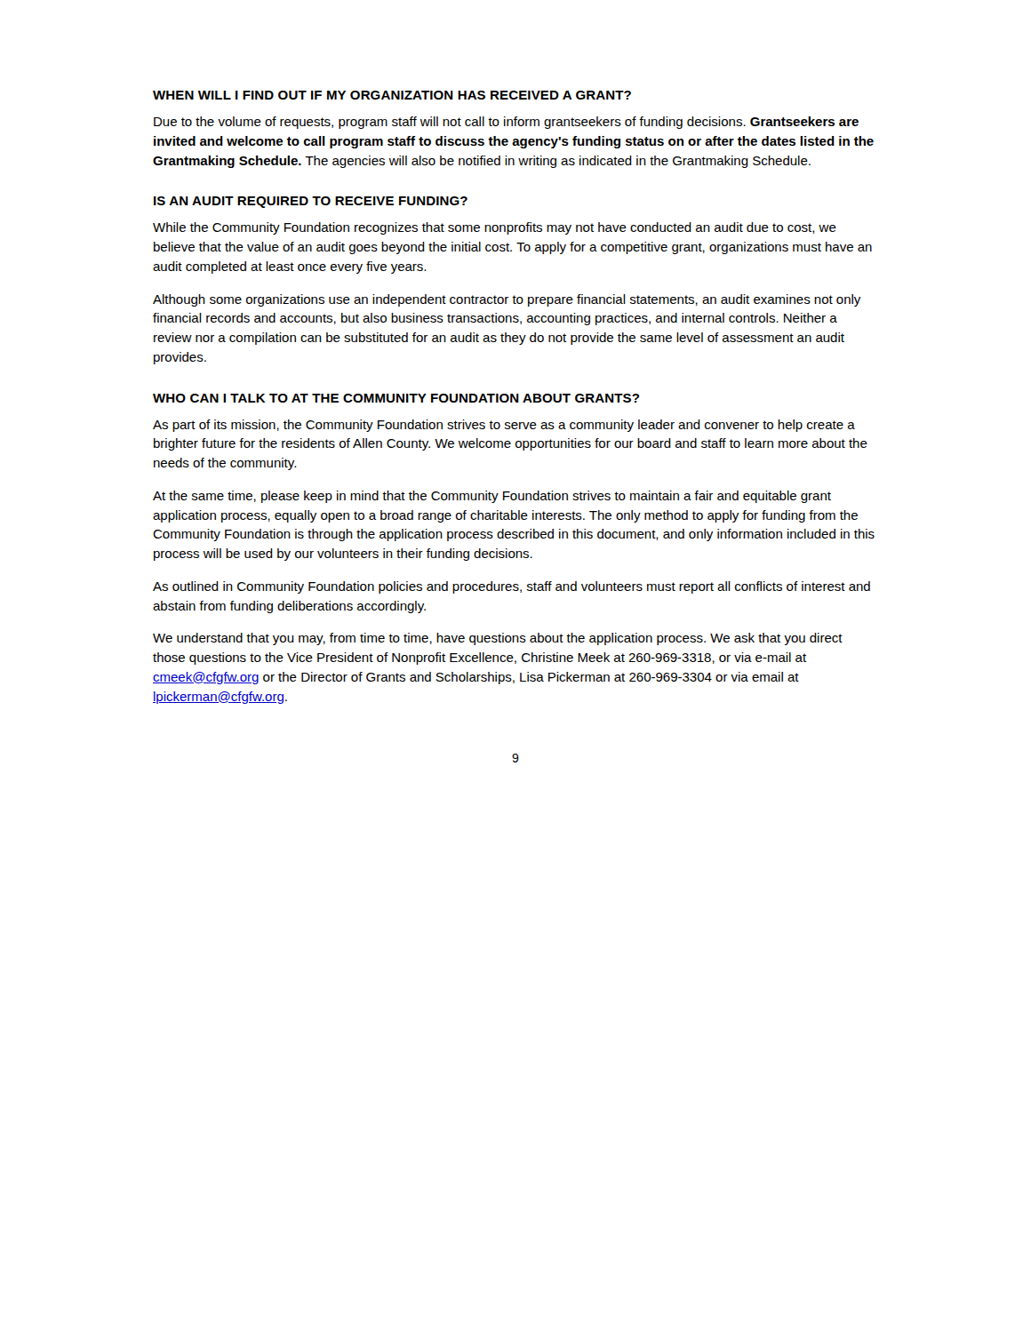WHEN WILL I FIND OUT IF MY ORGANIZATION HAS RECEIVED A GRANT?
Due to the volume of requests, program staff will not call to inform grantseekers of funding decisions. Grantseekers are invited and welcome to call program staff to discuss the agency's funding status on or after the dates listed in the Grantmaking Schedule. The agencies will also be notified in writing as indicated in the Grantmaking Schedule.
IS AN AUDIT REQUIRED TO RECEIVE FUNDING?
While the Community Foundation recognizes that some nonprofits may not have conducted an audit due to cost, we believe that the value of an audit goes beyond the initial cost. To apply for a competitive grant, organizations must have an audit completed at least once every five years.
Although some organizations use an independent contractor to prepare financial statements, an audit examines not only financial records and accounts, but also business transactions, accounting practices, and internal controls. Neither a review nor a compilation can be substituted for an audit as they do not provide the same level of assessment an audit provides.
WHO CAN I TALK TO AT THE COMMUNITY FOUNDATION ABOUT GRANTS?
As part of its mission, the Community Foundation strives to serve as a community leader and convener to help create a brighter future for the residents of Allen County. We welcome opportunities for our board and staff to learn more about the needs of the community.
At the same time, please keep in mind that the Community Foundation strives to maintain a fair and equitable grant application process, equally open to a broad range of charitable interests. The only method to apply for funding from the Community Foundation is through the application process described in this document, and only information included in this process will be used by our volunteers in their funding decisions.
As outlined in Community Foundation policies and procedures, staff and volunteers must report all conflicts of interest and abstain from funding deliberations accordingly.
We understand that you may, from time to time, have questions about the application process. We ask that you direct those questions to the Vice President of Nonprofit Excellence, Christine Meek at 260-969-3318, or via e-mail at cmeek@cfgfw.org or the Director of Grants and Scholarships, Lisa Pickerman at 260-969-3304 or via email at lpickerman@cfgfw.org.
9